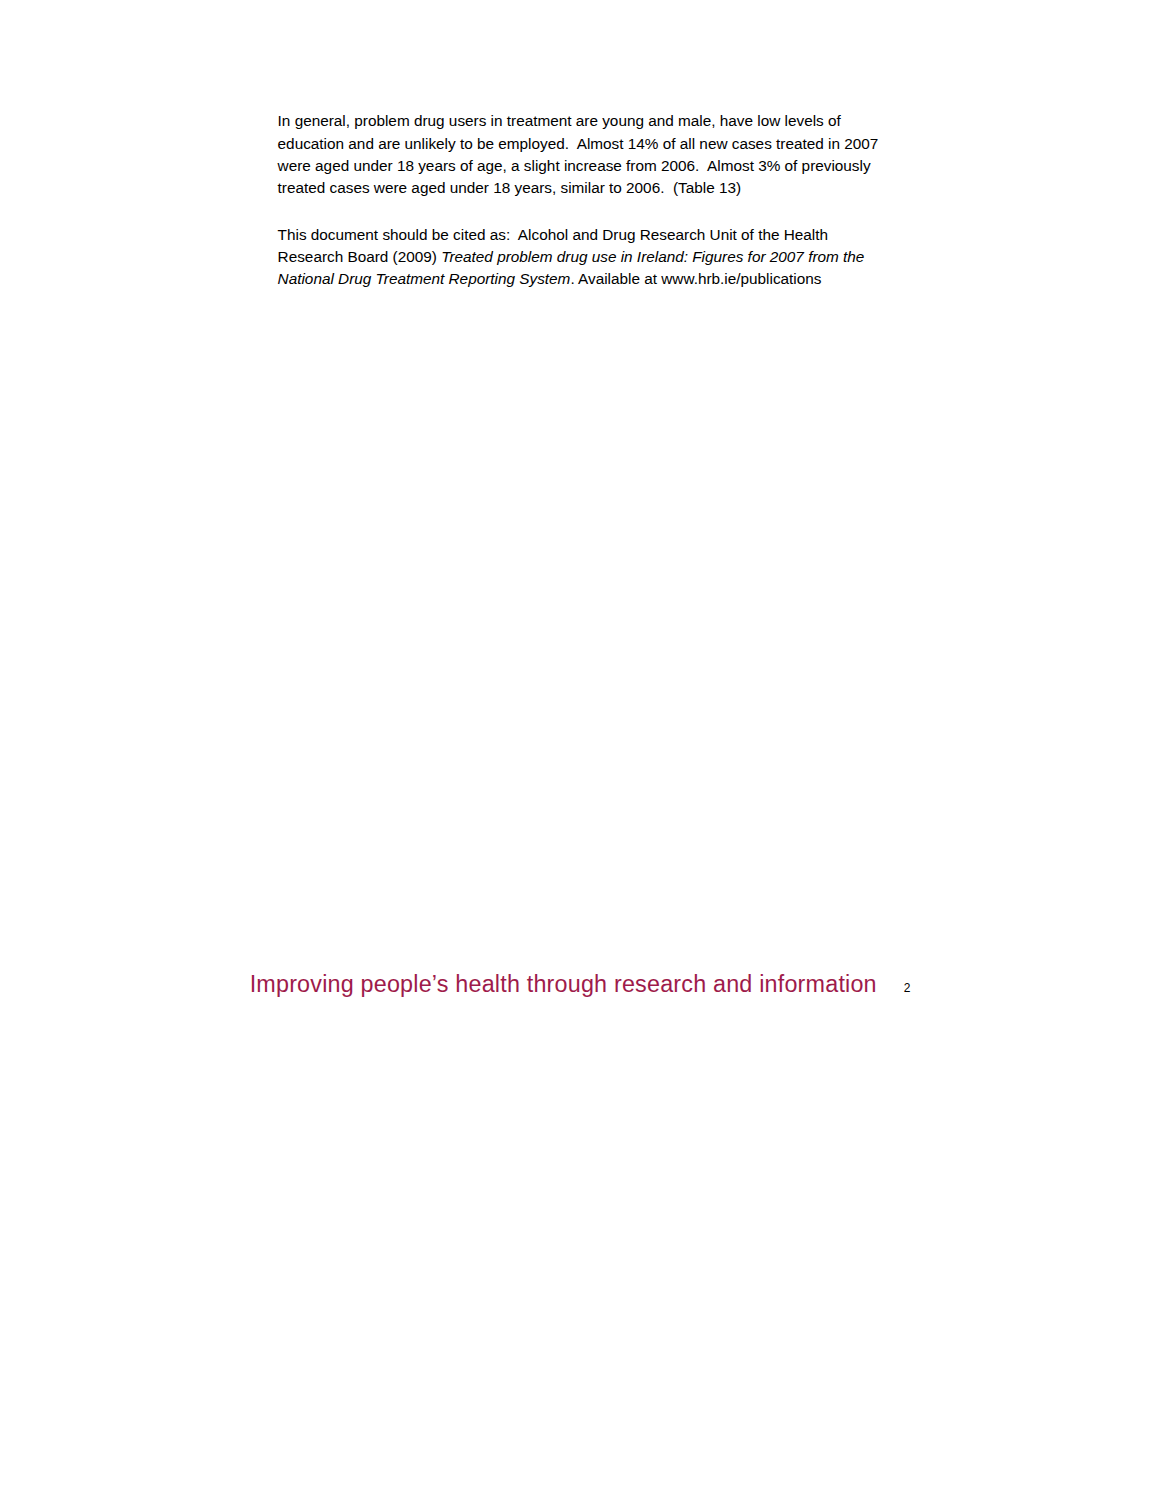In general, problem drug users in treatment are young and male, have low levels of education and are unlikely to be employed. Almost 14% of all new cases treated in 2007 were aged under 18 years of age, a slight increase from 2006. Almost 3% of previously treated cases were aged under 18 years, similar to 2006. (Table 13)
This document should be cited as: Alcohol and Drug Research Unit of the Health Research Board (2009) Treated problem drug use in Ireland: Figures for 2007 from the National Drug Treatment Reporting System. Available at www.hrb.ie/publications
Improving people’s health through research and information 2